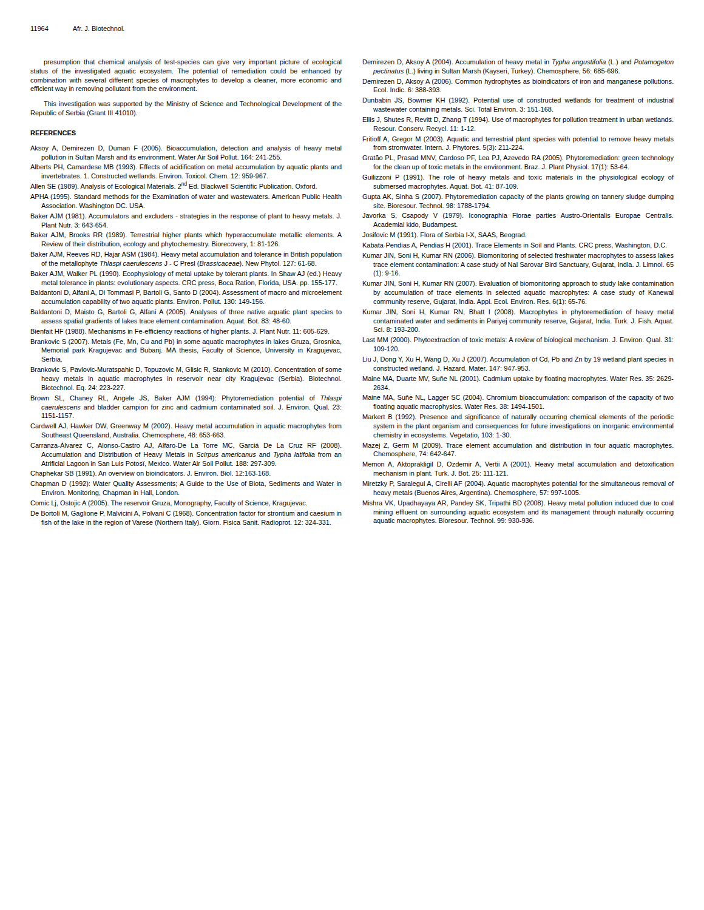11964 Afr. J. Biotechnol.
presumption that chemical analysis of test-species can give very important picture of ecological status of the investigated aquatic ecosystem. The potential of remediation could be enhanced by combination with several different species of macrophytes to develop a cleaner, more economic and efficient way in removing pollutant from the environment.
This investigation was supported by the Ministry of Science and Technological Development of the Republic of Serbia (Grant III 41010).
REFERENCES
Aksoy A, Demirezen D, Duman F (2005). Bioaccumulation, detection and analysis of heavy metal pollution in Sultan Marsh and its environment. Water Air Soil Pollut. 164: 241-255.
Alberts PH, Camardese MB (1993). Effects of acidification on metal accumulation by aquatic plants and invertebrates. 1. Constructed wetlands. Environ. Toxicol. Chem. 12: 959-967.
Allen SE (1989). Analysis of Ecological Materials. 2nd Ed. Blackwell Scientific Publication. Oxford.
APHA (1995). Standard methods for the Examination of water and wastewaters. American Public Health Association. Washington DC. USA.
Baker AJM (1981). Accumulators and excluders - strategies in the response of plant to heavy metals. J. Plant Nutr. 3: 643-654.
Baker AJM, Brooks RR (1989). Terrestrial higher plants which hyperaccumulate metallic elements. A Review of their distribution, ecology and phytochemestry. Biorecovery, 1: 81-126.
Baker AJM, Reeves RD, Hajar ASM (1984). Heavy metal accumulation and tolerance in British population of the metallophyte Thlaspi caerulescens J - C Presl (Brassicaceae). New Phytol. 127: 61-68.
Baker AJM, Walker PL (1990). Ecophysiology of metal uptake by tolerant plants. In Shaw AJ (ed.) Heavy metal tolerance in plants: evolutionary aspects. CRC press, Boca Ration, Florida, USA. pp. 155-177.
Baldantoni D, Alfani A, Di Tommasi P, Bartoli G, Santo D (2004). Assessment of macro and microelement accumulation capability of two aquatic plants. Environ. Pollut. 130: 149-156.
Baldantoni D, Maisto G, Bartoli G, Alfani A (2005). Analyses of three native aquatic plant species to assess spatial gradients of lakes trace element contamination. Aquat. Bot. 83: 48-60.
Bienfait HF (1988). Mechanisms in Fe-efficiency reactions of higher plants. J. Plant Nutr. 11: 605-629.
Brankovic S (2007). Metals (Fe, Mn, Cu and Pb) in some aquatic macrophytes in lakes Gruza, Grosnica, Memorial park Kragujevac and Bubanj. MA thesis, Faculty of Science, University in Kragujevac, Serbia.
Brankovic S, Pavlovic-Muratspahic D, Topuzovic M, Glisic R, Stankovic M (2010). Concentration of some heavy metals in aquatic macrophytes in reservoir near city Kragujevac (Serbia). Biotechnol. Biotechnol. Eq. 24: 223-227.
Brown SL, Chaney RL, Angele JS, Baker AJM (1994): Phytoremediation potential of Thlaspi caerulescens and bladder campion for zinc and cadmium contaminated soil. J. Environ. Qual. 23: 1151-1157.
Cardwell AJ, Hawker DW, Greenway M (2002). Heavy metal accumulation in aquatic macrophytes from Southeast Queensland, Australia. Chemosphere, 48: 653-663.
Carranza-Álvarez C, Alonso-Castro AJ, Alfaro-De La Torre MC, Garciá De La Cruz RF (2008). Accumulation and Distribution of Heavy Metals in Scirpus americanus and Typha latifolia from an Atrificial Lagoon in San Luis Potosï, Mexico. Water Air Soil Pollut. 188: 297-309.
Chaphekar SB (1991). An overview on bioindicators. J. Environ. Biol. 12:163-168.
Chapman D (1992): Water Quality Assessments; A Guide to the Use of Biota, Sediments and Water in Environ. Monitoring, Chapman in Hall, London.
Comic Lj, Ostojic A (2005). The reservoir Gruza, Monography, Faculty of Science, Kragujevac.
De Bortoli M, Gaglione P, Malvicini A, Polvani C (1968). Concentration factor for strontium and caesium in fish of the lake in the region of Varese (Northern Italy). Giorn. Fisica Sanit. Radioprot. 12: 324-331.
Demirezen D, Aksoy A (2004). Accumulation of heavy metal in Typha angustifolia (L.) and Potamogeton pectinatus (L.) living in Sultan Marsh (Kayseri, Turkey). Chemosphere, 56: 685-696.
Demirezen D, Aksoy A (2006). Common hydrophytes as bioindicators of iron and manganese pollutions. Ecol. Indic. 6: 388-393.
Dunbabin JS, Bowmer KH (1992). Potential use of constructed wetlands for treatment of industrial wastewater containing metals. Sci. Total Environ. 3: 151-168.
Ellis J, Shutes R, Revitt D, Zhang T (1994). Use of macrophytes for pollution treatment in urban wetlands. Resour. Conserv. Recycl. 11: 1-12.
Fritioff A, Gregor M (2003). Aquatic and terrestrial plant species with potential to remove heavy metals from stromwater. Intern. J. Phytores. 5(3): 211-224.
Gratăo PL, Prasad MNV, Cardoso PF, Lea PJ, Azevedo RA (2005). Phytoremediation: green technology for the clean up of toxic metals in the environment. Braz. J. Plant Physiol. 17(1): 53-64.
Guilizzoni P (1991). The role of heavy metals and toxic materials in the physiological ecology of submersed macrophytes. Aquat. Bot. 41: 87-109.
Gupta AK, Sinha S (2007). Phytoremediation capacity of the plants growing on tannery sludge dumping site. Bioresour. Technol. 98: 1788-1794.
Javorka S, Csapody V (1979). Iconographia Florae parties Austro-Orientalis Europae Centralis. Academiai kido, Budampest.
Josifovic M (1991). Flora of Serbia I-X, SAAS, Beograd.
Kabata-Pendias A, Pendias H (2001). Trace Elements in Soil and Plants. CRC press, Washington, D.C.
Kumar JIN, Soni H, Kumar RN (2006). Biomonitoring of selected freshwater macrophytes to assess lakes trace element contamination: A case study of Nal Sarovar Bird Sanctuary, Gujarat, India. J. Limnol. 65 (1): 9-16.
Kumar JIN, Soni H, Kumar RN (2007). Evaluation of biomonitoring approach to study lake contamination by accumulation of trace elements in selected aquatic macrophytes: A case study of Kanewal community reserve, Gujarat, India. Appl. Ecol. Environ. Res. 6(1): 65-76.
Kumar JIN, Soni H, Kumar RN, Bhatt I (2008). Macrophytes in phytoremediation of heavy metal contaminated water and sediments in Pariyej community reserve, Gujarat, India. Turk. J. Fish. Aquat. Sci. 8: 193-200.
Last MM (2000). Phytoextraction of toxic metals: A review of biological mechanism. J. Environ. Qual. 31: 109-120.
Liu J, Dong Y, Xu H, Wang D, Xu J (2007). Accumulation of Cd, Pb and Zn by 19 wetland plant species in constructed wetland. J. Hazard. Mater. 147: 947-953.
Maine MA, Duarte MV, Suňe NL (2001). Cadmium uptake by floating macrophytes. Water Res. 35: 2629-2634.
Maine MA, Suňe NL, Lagger SC (2004). Chromium bioaccumulation: comparison of the capacity of two floating aquatic macrophysics. Water Res. 38: 1494-1501.
Markert B (1992). Presence and significance of naturally occurring chemical elements of the periodic system in the plant organism and consequences for future investigations on inorganic environmental chemistry in ecosystems. Vegetatio, 103: 1-30.
Mazej Z, Germ M (2009). Trace element accumulation and distribution in four aquatic macrophytes. Chemosphere, 74: 642-647.
Memon A, Aktoprakligil D, Ozdemir A, Vertii A (2001). Heavy metal accumulation and detoxification mechanism in plant. Turk. J. Bot. 25: 111-121.
Miretzky P, Saralegui A, Cirelli AF (2004). Aquatic macrophytes potential for the simultaneous removal of heavy metals (Buenos Aires, Argentina). Chemosphere, 57: 997-1005.
Mishra VK, Upadhayaya AR, Pandey SK, Tripathi BD (2008). Heavy metal pollution induced due to coal mining effluent on surrounding aquatic ecosystem and its management through naturally occurring aquatic macrophytes. Bioresour. Technol. 99: 930-936.